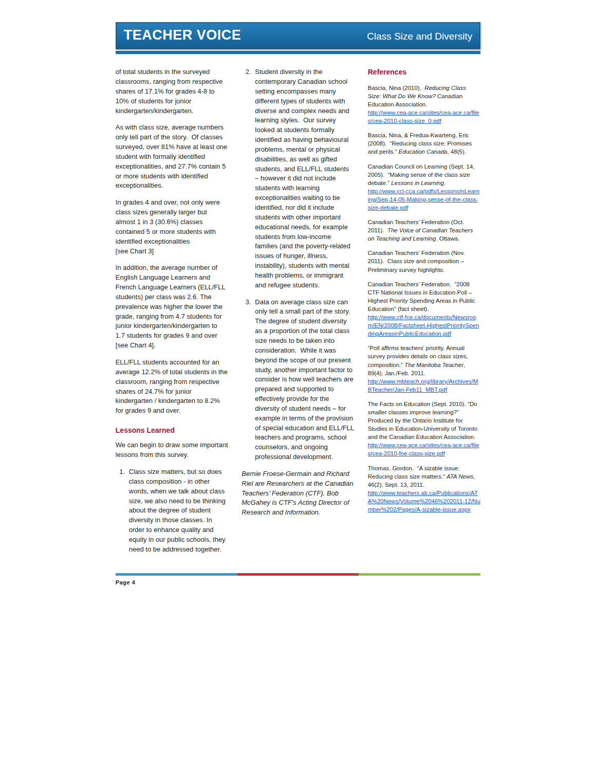TEACHER VOICE
Class Size and Diversity
of total students in the surveyed classrooms, ranging from respective shares of 17.1% for grades 4-8 to 10% of students for junior kindergarten/kindergarten.
As with class size, average numbers only tell part of the story. Of classes surveyed, over 81% have at least one student with formally identified exceptionalities, and 27.7% contain 5 or more students with identified exceptionalities.
In grades 4 and over, not only were class sizes generally larger but almost 1 in 3 (30.6%) classes contained 5 or more students with identified exceptionalities
[see Chart 3]
In addition, the average number of English Language Learners and French Language Learners (ELL/FLL students) per class was 2.6. The prevalence was higher the lower the grade, ranging from 4.7 students for junior kindergarten/kindergarten to 1.7 students for grades 9 and over [see Chart 4].
ELL/FLL students accounted for an average 12.2% of total students in the classroom, ranging from respective shares of 24.7% for junior kindergarten / kindergarten to 8.2% for grades 9 and over.
Lessons Learned
We can begin to draw some important lessons from this survey.
Class size matters, but so does class composition - in other words, when we talk about class size, we also need to be thinking about the degree of student diversity in those classes. In order to enhance quality and equity in our public schools, they need to be addressed together.
Student diversity in the contemporary Canadian school setting encompasses many different types of students with diverse and complex needs and learning styles. Our survey looked at students formally identified as having behavioural problems, mental or physical disabilities, as well as gifted students, and ELL/FLL students – however it did not include students with learning exceptionalities waiting to be identified, nor did it include students with other important educational needs, for example students from low-income families (and the poverty-related issues of hunger, illness, instability), students with mental health problems, or immigrant and refugee students.
Data on average class size can only tell a small part of the story. The degree of student diversity as a proportion of the total class size needs to be taken into consideration. While it was beyond the scope of our present study, another important factor to consider is how well teachers are prepared and supported to effectively provide for the diversity of student needs – for example in terms of the provision of special education and ELL/FLL teachers and programs, school counselors, and ongoing professional development.
Bernie Froese-Germain and Richard Riel are Researchers at the Canadian Teachers’ Federation (CTF). Bob McGahey is CTF's Acting Director of Research and Information.
References
Bascia, Nina (2010). Reducing Class Size: What Do We Know? Canadian Education Association.
http://www.cea-ace.ca/sites/cea-ace.ca/files/cea-2010-class-size_0.pdf
Bascia, Nina, & Fredua-Kwarteng, Eric (2008). “Reducing class size: Promises and perils.” Education Canada, 48(5).
Canadian Council on Learning (Sept. 14, 2005). “Making sense of the class size debate.” Lessons in Learning.
http://www.ccl-cca.ca/pdfs/LessonsInLearning/Sep-14-05-Making-sense-of-the-class-size-debate.pdf
Canadian Teachers’ Federation (Oct. 2011). The Voice of Canadian Teachers on Teaching and Learning. Ottawa.
Canadian Teachers’ Federation (Nov. 2011). Class size and composition – Preliminary survey highlights.
Canadian Teachers’ Federation. “2008 CTF National Issues in Education Poll – Highest Priority Spending Areas in Public Education” (fact sheet).
http://www.ctf-fce.ca/documents/Newsroom/EN/2008/Factsheet-HighestPrioritySpendingAreasinPublicEducation.pdf
“Poll affirms teachers’ priority. Annual survey provides details on class sizes, composition.” The Manitoba Teacher, 89(4), Jan./Feb. 2011.
http://www.mbteach.org/library/Archives/MBTeacher/Jan-Feb11_MBT.pdf
The Facts on Education (Sept. 2010). “Do smaller classes improve learning?” Produced by the Ontario Institute for Studies in Education-University of Toronto and the Canadian Education Association.
http://www.cea-ace.ca/sites/cea-ace.ca/files/cea-2010-foe-class-size.pdf
Thomas, Gordon. “A sizable issue: Reducing class size matters.” ATA News, 46(2), Sept. 13, 2011.
http://www.teachers.ab.ca/Publications/ATA%20News/Volume%2046%202011-12/Number%202/Pages/A-sizable-issue.aspx
Page 4